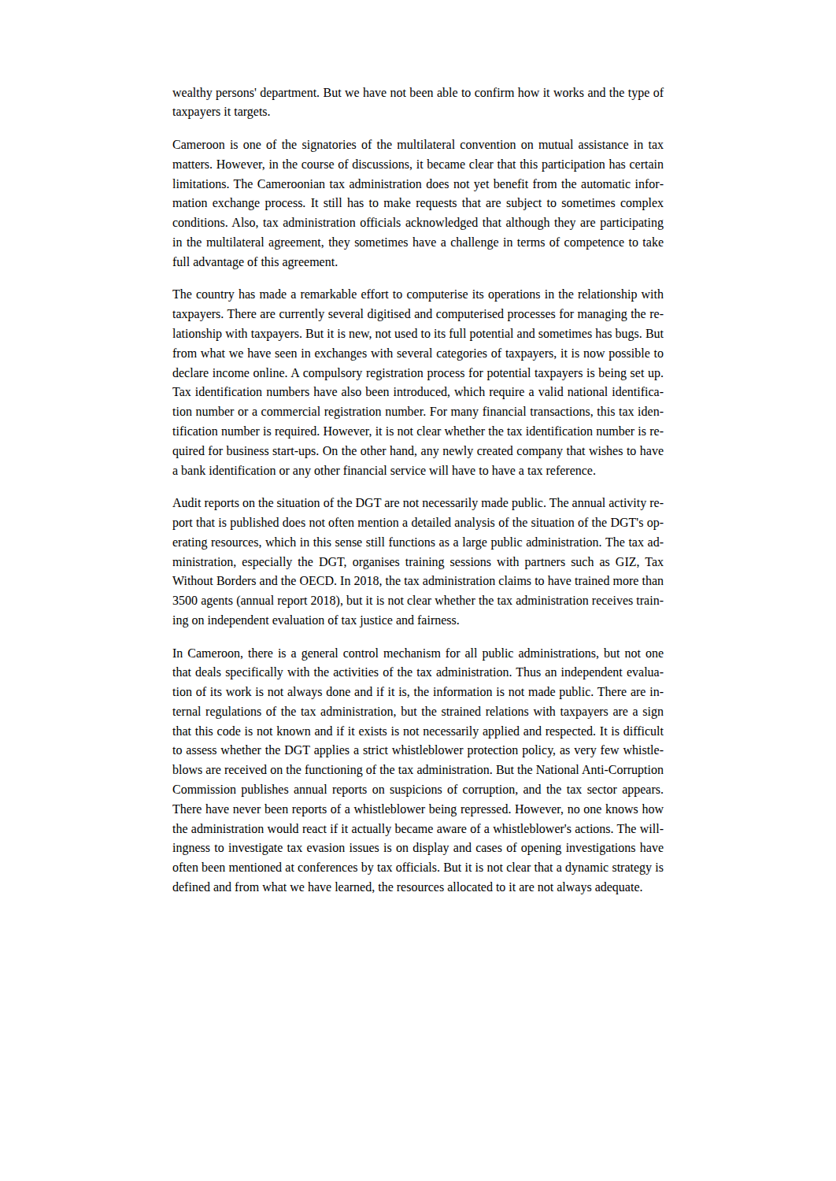wealthy persons' department. But we have not been able to confirm how it works and the type of taxpayers it targets.
Cameroon is one of the signatories of the multilateral convention on mutual assistance in tax matters. However, in the course of discussions, it became clear that this participation has certain limitations. The Cameroonian tax administration does not yet benefit from the automatic information exchange process. It still has to make requests that are subject to sometimes complex conditions. Also, tax administration officials acknowledged that although they are participating in the multilateral agreement, they sometimes have a challenge in terms of competence to take full advantage of this agreement.
The country has made a remarkable effort to computerise its operations in the relationship with taxpayers. There are currently several digitised and computerised processes for managing the relationship with taxpayers. But it is new, not used to its full potential and sometimes has bugs. But from what we have seen in exchanges with several categories of taxpayers, it is now possible to declare income online. A compulsory registration process for potential taxpayers is being set up. Tax identification numbers have also been introduced, which require a valid national identification number or a commercial registration number. For many financial transactions, this tax identification number is required. However, it is not clear whether the tax identification number is required for business start-ups. On the other hand, any newly created company that wishes to have a bank identification or any other financial service will have to have a tax reference.
Audit reports on the situation of the DGT are not necessarily made public. The annual activity report that is published does not often mention a detailed analysis of the situation of the DGT's operating resources, which in this sense still functions as a large public administration. The tax administration, especially the DGT, organises training sessions with partners such as GIZ, Tax Without Borders and the OECD. In 2018, the tax administration claims to have trained more than 3500 agents (annual report 2018), but it is not clear whether the tax administration receives training on independent evaluation of tax justice and fairness.
In Cameroon, there is a general control mechanism for all public administrations, but not one that deals specifically with the activities of the tax administration. Thus an independent evaluation of its work is not always done and if it is, the information is not made public. There are internal regulations of the tax administration, but the strained relations with taxpayers are a sign that this code is not known and if it exists is not necessarily applied and respected. It is difficult to assess whether the DGT applies a strict whistleblower protection policy, as very few whistleblows are received on the functioning of the tax administration. But the National Anti-Corruption Commission publishes annual reports on suspicions of corruption, and the tax sector appears. There have never been reports of a whistleblower being repressed. However, no one knows how the administration would react if it actually became aware of a whistleblower's actions. The willingness to investigate tax evasion issues is on display and cases of opening investigations have often been mentioned at conferences by tax officials. But it is not clear that a dynamic strategy is defined and from what we have learned, the resources allocated to it are not always adequate.